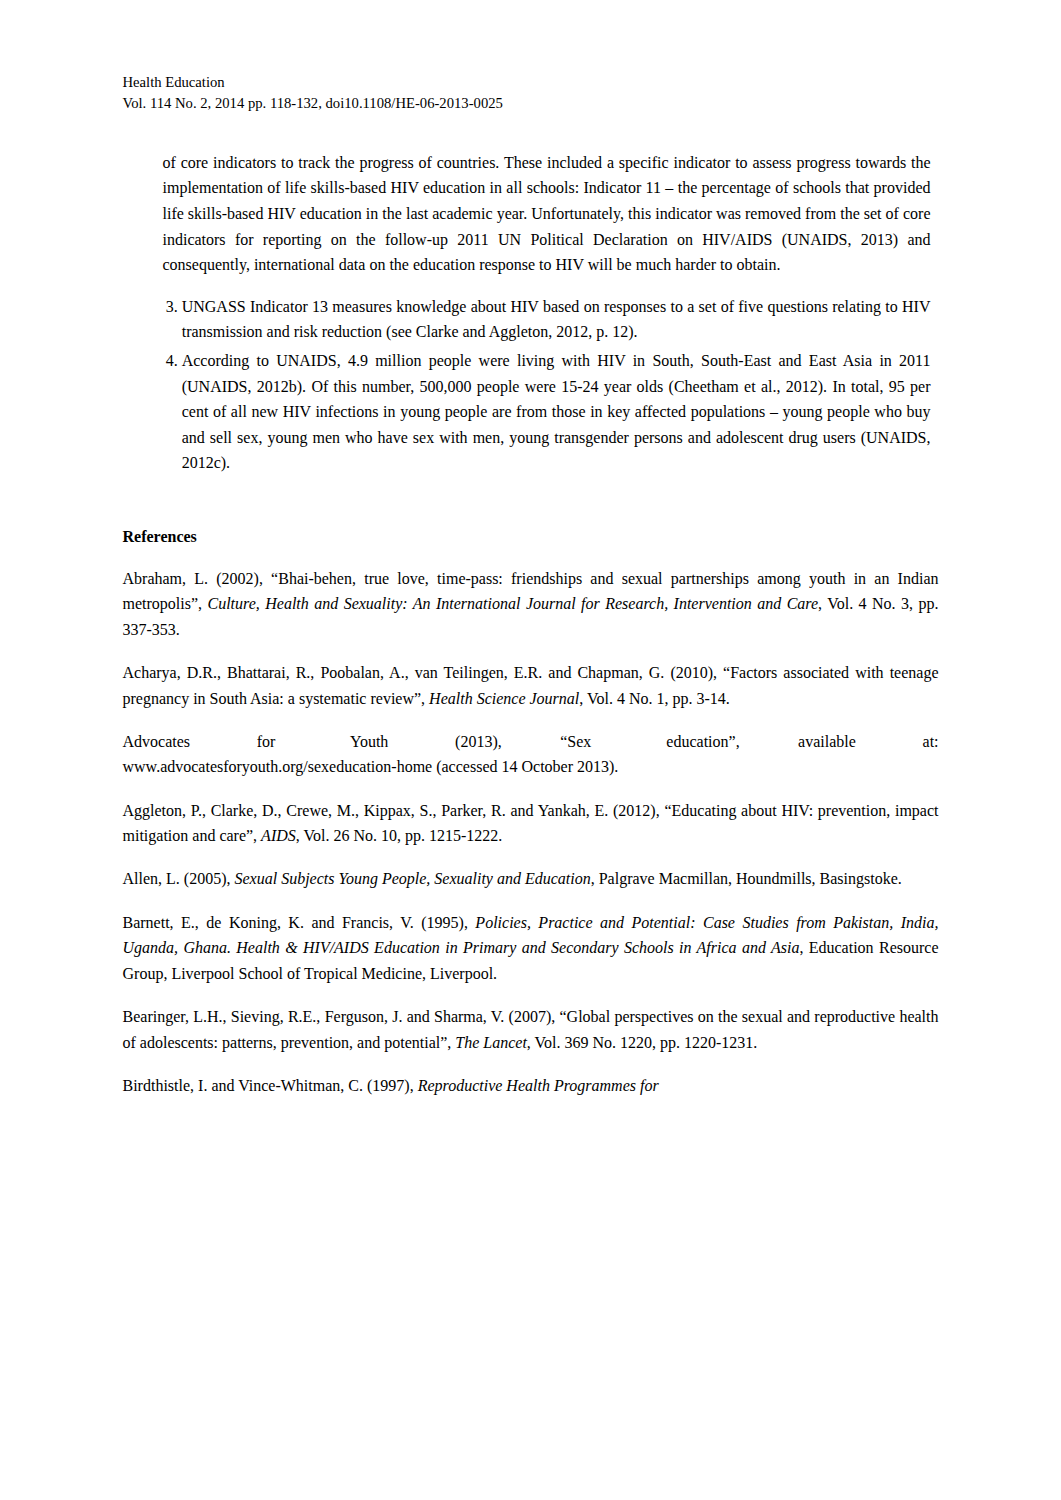Health Education
Vol. 114 No. 2, 2014 pp. 118-132, doi10.1108/HE-06-2013-0025
of core indicators to track the progress of countries. These included a specific indicator to assess progress towards the implementation of life skills-based HIV education in all schools: Indicator 11 – the percentage of schools that provided life skills-based HIV education in the last academic year. Unfortunately, this indicator was removed from the set of core indicators for reporting on the follow-up 2011 UN Political Declaration on HIV/AIDS (UNAIDS, 2013) and consequently, international data on the education response to HIV will be much harder to obtain.
UNGASS Indicator 13 measures knowledge about HIV based on responses to a set of five questions relating to HIV transmission and risk reduction (see Clarke and Aggleton, 2012, p. 12).
According to UNAIDS, 4.9 million people were living with HIV in South, South-East and East Asia in 2011 (UNAIDS, 2012b). Of this number, 500,000 people were 15-24 year olds (Cheetham et al., 2012). In total, 95 per cent of all new HIV infections in young people are from those in key affected populations – young people who buy and sell sex, young men who have sex with men, young transgender persons and adolescent drug users (UNAIDS, 2012c).
References
Abraham, L. (2002), “Bhai-behen, true love, time-pass: friendships and sexual partnerships among youth in an Indian metropolis”, Culture, Health and Sexuality: An International Journal for Research, Intervention and Care, Vol. 4 No. 3, pp. 337-353.
Acharya, D.R., Bhattarai, R., Poobalan, A., van Teilingen, E.R. and Chapman, G. (2010), “Factors associated with teenage pregnancy in South Asia: a systematic review”, Health Science Journal, Vol. 4 No. 1, pp. 3-14.
Advocates for Youth (2013), “Sex education”, available at: www.advocatesforyouth.org/sexeducation-home (accessed 14 October 2013).
Aggleton, P., Clarke, D., Crewe, M., Kippax, S., Parker, R. and Yankah, E. (2012), “Educating about HIV: prevention, impact mitigation and care”, AIDS, Vol. 26 No. 10, pp. 1215-1222.
Allen, L. (2005), Sexual Subjects Young People, Sexuality and Education, Palgrave Macmillan, Houndmills, Basingstoke.
Barnett, E., de Koning, K. and Francis, V. (1995), Policies, Practice and Potential: Case Studies from Pakistan, India, Uganda, Ghana. Health & HIV/AIDS Education in Primary and Secondary Schools in Africa and Asia, Education Resource Group, Liverpool School of Tropical Medicine, Liverpool.
Bearinger, L.H., Sieving, R.E., Ferguson, J. and Sharma, V. (2007), “Global perspectives on the sexual and reproductive health of adolescents: patterns, prevention, and potential”, The Lancet, Vol. 369 No. 1220, pp. 1220-1231.
Birdthistle, I. and Vince-Whitman, C. (1997), Reproductive Health Programmes for